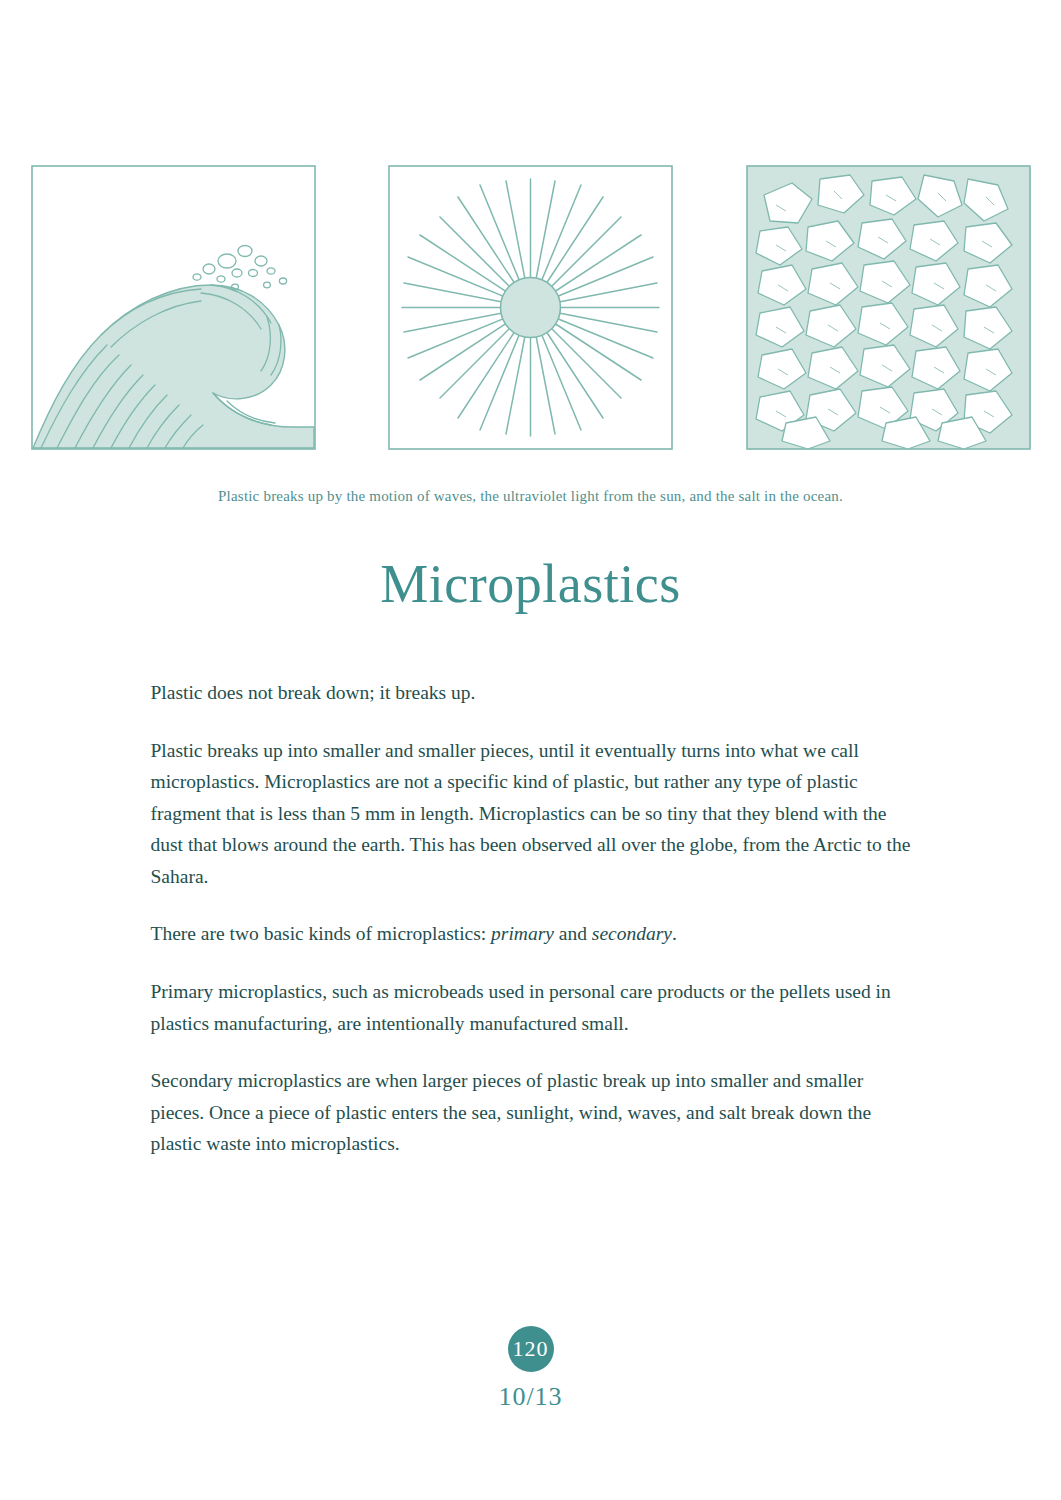Plastic breaks up by the motion of waves, the ultraviolet light from the sun, and the salt in the ocean.
Microplastics
Plastic does not break down; it breaks up.
Plastic breaks up into smaller and smaller pieces, until it eventually turns into what we call microplastics. Microplastics are not a specific kind of plastic, but rather any type of plastic fragment that is less than 5 mm in length. Microplastics can be so tiny that they blend with the dust that blows around the earth. This has been observed all over the globe, from the Arctic to the Sahara.
There are two basic kinds of microplastics: primary and secondary.
Primary microplastics, such as microbeads used in personal care products or the pellets used in plastics manufacturing, are intentionally manufactured small.
Secondary microplastics are when larger pieces of plastic break up into smaller and smaller pieces. Once a piece of plastic enters the sea, sunlight, wind, waves, and salt break down the plastic waste into microplastics.
120
10/13